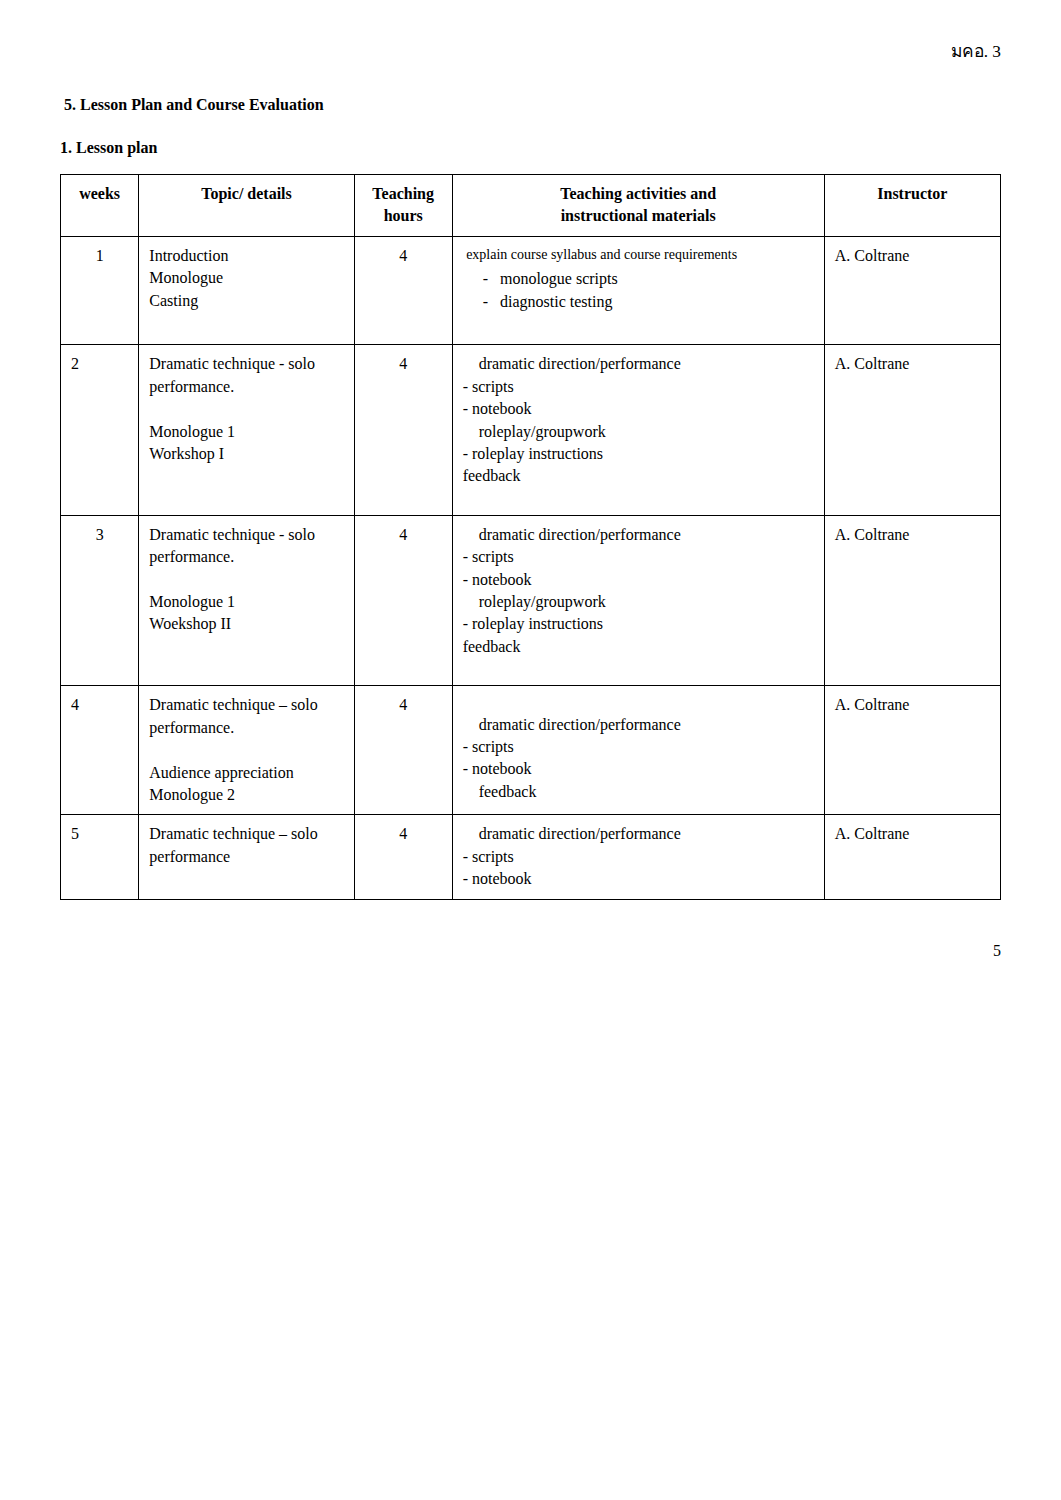มคอ. 3
5. Lesson Plan and Course Evaluation
1. Lesson plan
| weeks | Topic/ details | Teaching hours | Teaching activities and instructional materials | Instructor |
| --- | --- | --- | --- | --- |
| 1 | Introduction Monologue Casting | 4 | explain course syllabus and course requirements monologue scripts diagnostic testing | A. Coltrane |
| 2 | Dramatic technique - solo performance. Monologue 1 Workshop I | 4 | dramatic direction/performance - scripts - notebook roleplay/groupwork - roleplay instructions feedback | A. Coltrane |
| 3 | Dramatic technique - solo performance. Monologue 1 Woekshop II | 4 | dramatic direction/performance - scripts - notebook roleplay/groupwork - roleplay instructions feedback | A. Coltrane |
| 4 | Dramatic technique – solo performance. Audience appreciation Monologue 2 | 4 | dramatic direction/performance - scripts - notebook feedback | A. Coltrane |
| 5 | Dramatic technique – solo performance | 4 | dramatic direction/performance - scripts - notebook | A. Coltrane |
5